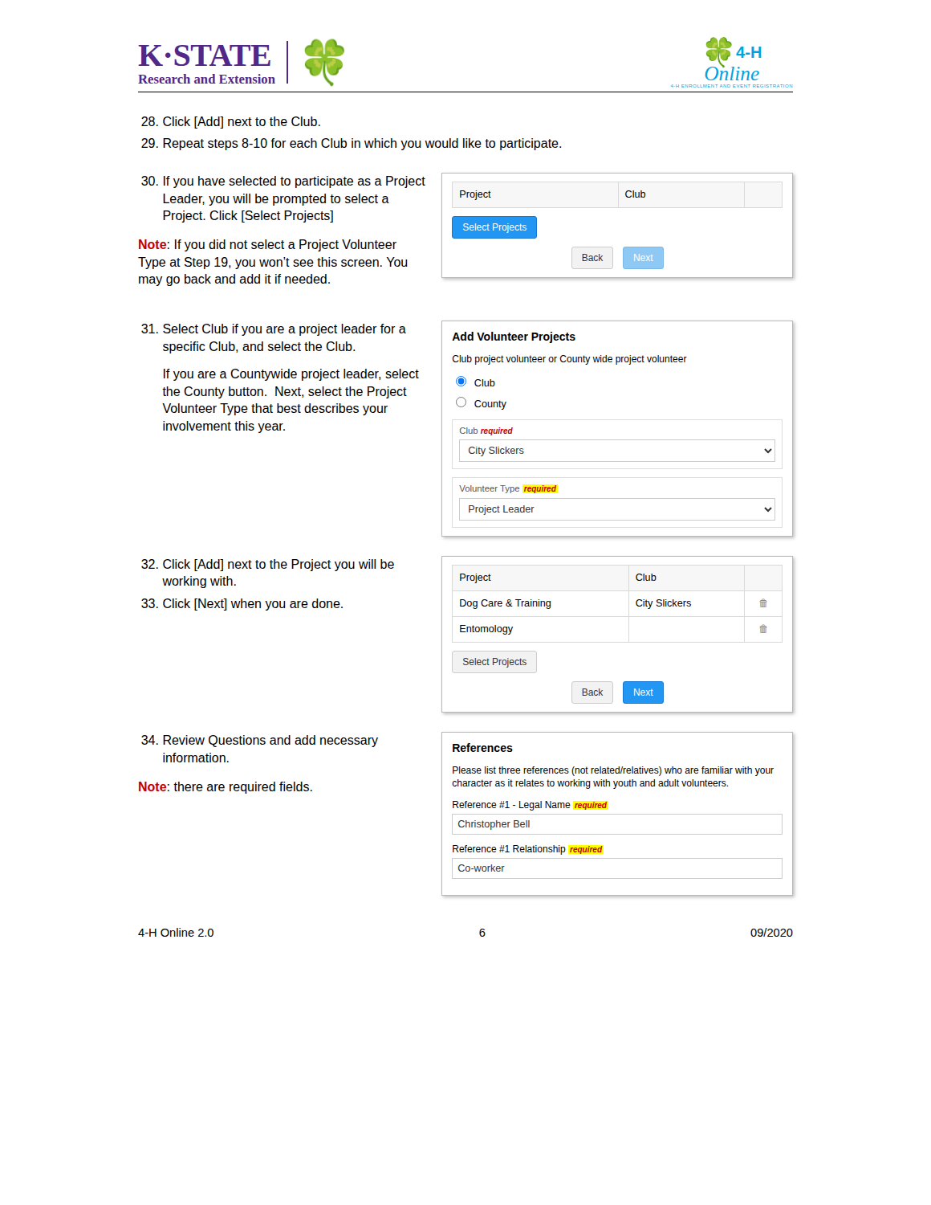K·STATE
Research and Extension
🍀
🍀4-H
Online 4-H ENROLLMENT AND EVENT REGISTRATION
Click [Add] next to the Club.
Repeat steps 8-10 for each Club in which you would like to participate.
If you have selected to participate as a Project Leader, you will be prompted to select a Project. Click [Select Projects]
Note: If you did not select a Project Volunteer Type at Step 19, you won’t see this screen. You may go back and add it if needed.
| Project | Club | |
| --- | --- | --- |
Select Projects
Back Next
Select Club if you are a project leader for a specific Club, and select the Club.
If you are a Countywide project leader, select the County button. Next, select the Project Volunteer Type that best describes your involvement this year.
Add Volunteer Projects
Club project volunteer or County wide project volunteer
Club
County
Club required
City Slickers
Volunteer Type required
Project Leader
Click [Add] next to the Project you will be working with.
Click [Next] when you are done.
| Project | Club | |
| --- | --- | --- |
| Dog Care & Training | City Slickers | 🗑 |
| Entomology | | 🗑 |
Select Projects
Back Next
Review Questions and add necessary information.
Note: there are required fields.
References
Please list three references (not related/relatives) who are familiar with your character as it relates to working with youth and adult volunteers.
Reference #1 - Legal Name required
Reference #1 Relationship required
4-H Online 2.0
6
09/2020